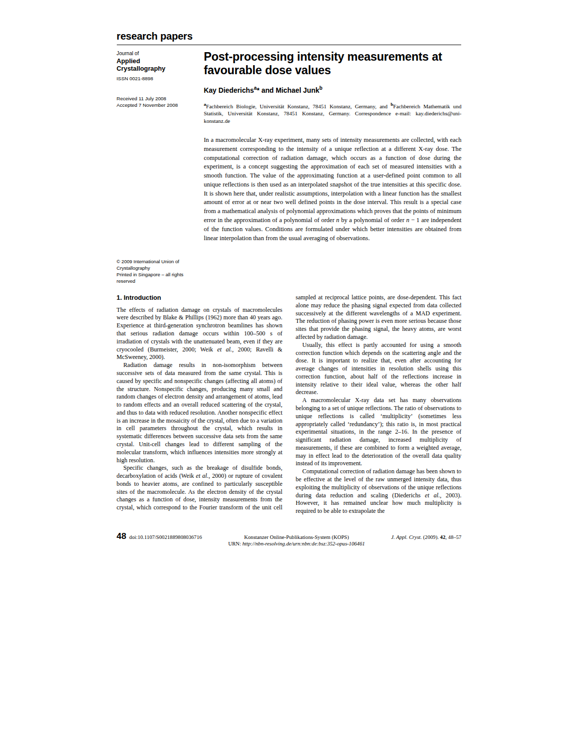research papers
Journal of
Applied
Crystallography
ISSN 0021-8898
Received 11 July 2008
Accepted 7 November 2008
© 2009 International Union of Crystallography
Printed in Singapore – all rights reserved
Post-processing intensity measurements at favourable dose values
Kay Diederichsa* and Michael Junkb
aFachbereich Biologie, Universität Konstanz, 78451 Konstanz, Germany, and bFachbereich Mathematik und Statistik, Universität Konstanz, 78451 Konstanz, Germany. Correspondence e-mail: kay.diederichs@uni-konstanz.de
In a macromolecular X-ray experiment, many sets of intensity measurements are collected, with each measurement corresponding to the intensity of a unique reflection at a different X-ray dose. The computational correction of radiation damage, which occurs as a function of dose during the experiment, is a concept suggesting the approximation of each set of measured intensities with a smooth function. The value of the approximating function at a user-defined point common to all unique reflections is then used as an interpolated snapshot of the true intensities at this specific dose. It is shown here that, under realistic assumptions, interpolation with a linear function has the smallest amount of error at or near two well defined points in the dose interval. This result is a special case from a mathematical analysis of polynomial approximations which proves that the points of minimum error in the approximation of a polynomial of order n by a polynomial of order n − 1 are independent of the function values. Conditions are formulated under which better intensities are obtained from linear interpolation than from the usual averaging of observations.
1. Introduction
The effects of radiation damage on crystals of macromolecules were described by Blake & Phillips (1962) more than 40 years ago. Experience at third-generation synchrotron beamlines has shown that serious radiation damage occurs within 100–500 s of irradiation of crystals with the unattenuated beam, even if they are cryocooled (Burmeister, 2000; Weik et al., 2000; Ravelli & McSweeney, 2000).
Radiation damage results in non-isomorphism between successive sets of data measured from the same crystal. This is caused by specific and nonspecific changes (affecting all atoms) of the structure. Nonspecific changes, producing many small and random changes of electron density and arrangement of atoms, lead to random effects and an overall reduced scattering of the crystal, and thus to data with reduced resolution. Another nonspecific effect is an increase in the mosaicity of the crystal, often due to a variation in cell parameters throughout the crystal, which results in systematic differences between successive data sets from the same crystal. Unit-cell changes lead to different sampling of the molecular transform, which influences intensities more strongly at high resolution.
Specific changes, such as the breakage of disulfide bonds, decarboxylation of acids (Weik et al., 2000) or rupture of covalent bonds to heavier atoms, are confined to particularly susceptible sites of the macromolecule. As the electron density of the crystal changes as a function of dose, intensity measurements from the crystal, which correspond to the Fourier transform of the unit cell sampled at reciprocal lattice points, are dose-dependent. This fact alone may reduce the phasing signal expected from data collected successively at the different wavelengths of a MAD experiment. The reduction of phasing power is even more serious because those sites that provide the phasing signal, the heavy atoms, are worst affected by radiation damage.
Usually, this effect is partly accounted for using a smooth correction function which depends on the scattering angle and the dose. It is important to realize that, even after accounting for average changes of intensities in resolution shells using this correction function, about half of the reflections increase in intensity relative to their ideal value, whereas the other half decrease.
A macromolecular X-ray data set has many observations belonging to a set of unique reflections. The ratio of observations to unique reflections is called ‘multiplicity’ (sometimes less appropriately called ‘redundancy’); this ratio is, in most practical experimental situations, in the range 2–16. In the presence of significant radiation damage, increased multiplicity of measurements, if these are combined to form a weighted average, may in effect lead to the deterioration of the overall data quality instead of its improvement.
Computational correction of radiation damage has been shown to be effective at the level of the raw unmerged intensity data, thus exploiting the multiplicity of observations of the unique reflections during data reduction and scaling (Diederichs et al., 2003). However, it has remained unclear how much multiplicity is required to be able to extrapolate the
48 doi:10.1107/S0021889808036716
Konstanzer Online-Publikations-System (KOPS)
URN: http://nbn-resolving.de/urn:nbn:de:bsz:352-opus-106461
J. Appl. Cryst. (2009). 42, 48–57